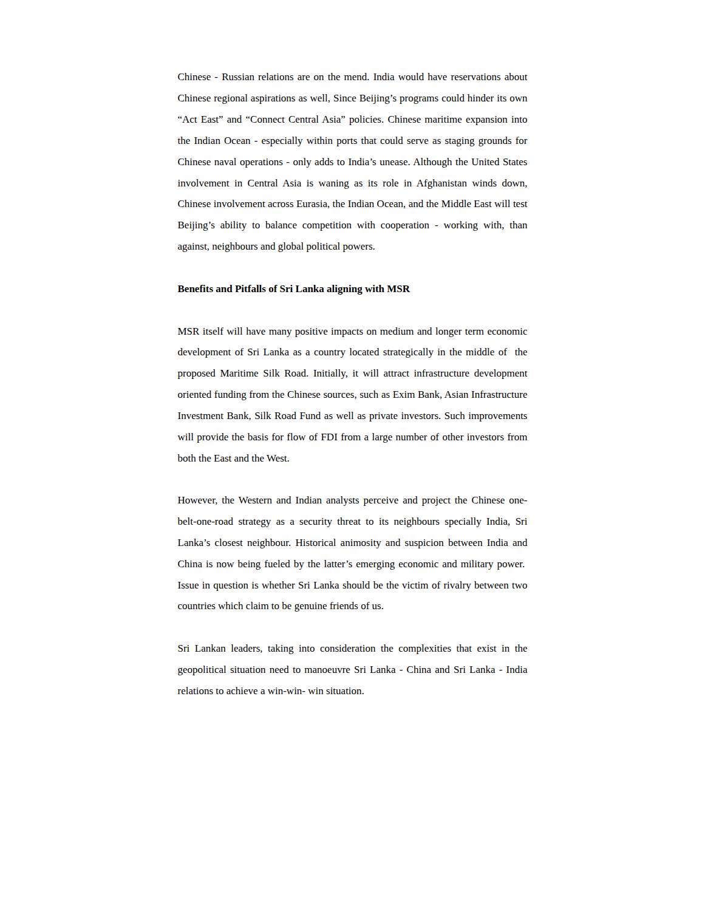Chinese - Russian relations are on the mend. India would have reservations about Chinese regional aspirations as well, Since Beijing’s programs could hinder its own “Act East” and “Connect Central Asia” policies. Chinese maritime expansion into the Indian Ocean - especially within ports that could serve as staging grounds for Chinese naval operations - only adds to India’s unease. Although the United States involvement in Central Asia is waning as its role in Afghanistan winds down, Chinese involvement across Eurasia, the Indian Ocean, and the Middle East will test Beijing’s ability to balance competition with cooperation - working with, than against, neighbours and global political powers.
Benefits and Pitfalls of Sri Lanka aligning with MSR
MSR itself will have many positive impacts on medium and longer term economic development of Sri Lanka as a country located strategically in the middle of the proposed Maritime Silk Road. Initially, it will attract infrastructure development oriented funding from the Chinese sources, such as Exim Bank, Asian Infrastructure Investment Bank, Silk Road Fund as well as private investors. Such improvements will provide the basis for flow of FDI from a large number of other investors from both the East and the West.
However, the Western and Indian analysts perceive and project the Chinese one-belt-one-road strategy as a security threat to its neighbours specially India, Sri Lanka’s closest neighbour. Historical animosity and suspicion between India and China is now being fueled by the latter’s emerging economic and military power. Issue in question is whether Sri Lanka should be the victim of rivalry between two countries which claim to be genuine friends of us.
Sri Lankan leaders, taking into consideration the complexities that exist in the geopolitical situation need to manoeuvre Sri Lanka - China and Sri Lanka - India relations to achieve a win-win- win situation.